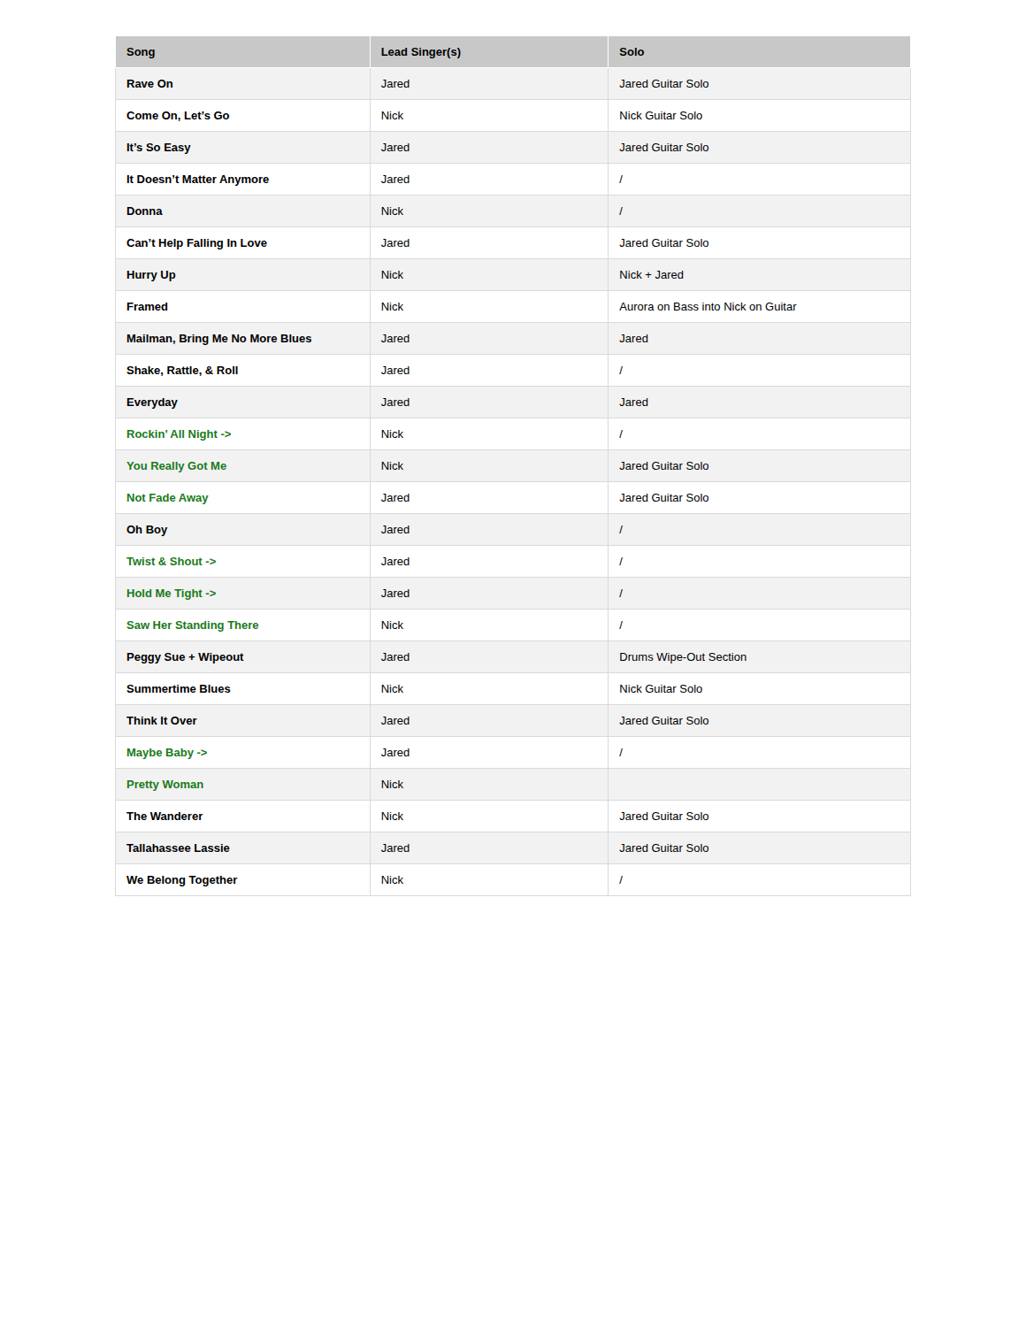| Song | Lead Singer(s) | Solo |
| --- | --- | --- |
| Rave On | Jared | Jared Guitar Solo |
| Come On, Let’s Go | Nick | Nick Guitar Solo |
| It’s So Easy | Jared | Jared Guitar Solo |
| It Doesn’t Matter Anymore | Jared | / |
| Donna | Nick | / |
| Can’t Help Falling In Love | Jared | Jared Guitar Solo |
| Hurry Up | Nick | Nick + Jared |
| Framed | Nick | Aurora on Bass into Nick on Guitar |
| Mailman, Bring Me No More Blues | Jared | Jared |
| Shake, Rattle, & Roll | Jared | / |
| Everyday | Jared | Jared |
| Rockin’ All Night -> | Nick | / |
| You Really Got Me | Nick | Jared Guitar Solo |
| Not Fade Away | Jared | Jared Guitar Solo |
| Oh Boy | Jared | / |
| Twist & Shout -> | Jared | / |
| Hold Me Tight -> | Jared | / |
| Saw Her Standing There | Nick | / |
| Peggy Sue + Wipeout | Jared | Drums Wipe-Out Section |
| Summertime Blues | Nick | Nick Guitar Solo |
| Think It Over | Jared | Jared Guitar Solo |
| Maybe Baby -> | Jared | / |
| Pretty Woman | Nick | |
| The Wanderer | Nick | Jared Guitar Solo |
| Tallahassee Lassie | Jared | Jared Guitar Solo |
| We Belong Together | Nick | / |